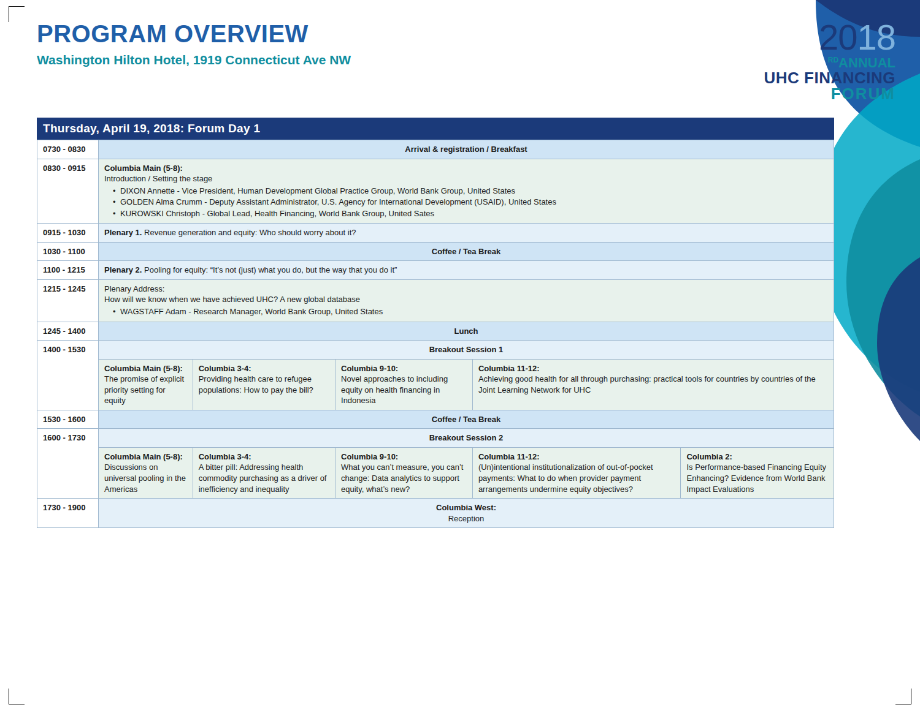Program Overview
Washington Hilton Hotel, 1919 Connecticut Ave NW
2018 RDANNUAL UHC FINANCING FORUM
Thursday, April 19, 2018: Forum Day 1
| 0730 - 0830 | Arrival & registration / Breakfast |
| 0830 - 0915 | Columbia Main (5-8): Introduction / Setting the stage DIXON Annette - Vice President, Human Development Global Practice Group, World Bank Group, United States GOLDEN Alma Crumm - Deputy Assistant Administrator, U.S. Agency for International Development (USAID), United States KUROWSKI Christoph - Global Lead, Health Financing, World Bank Group, United Sates |
| 0915 - 1030 | Plenary 1. Revenue generation and equity: Who should worry about it? |
| 1030 - 1100 | Coffee / Tea Break |
| 1100 - 1215 | Plenary 2. Pooling for equity: “It’s not (just) what you do, but the way that you do it” |
| 1215 - 1245 | Plenary Address: How will we know when we have achieved UHC? A new global database WAGSTAFF Adam - Research Manager, World Bank Group, United States |
| 1245 - 1400 | Lunch |
| 1400 - 1530 | Breakout Session 1 |
| Columbia Main (5-8): The promise of explicit priority setting for equity | Columbia 3-4: Providing health care to refugee populations: How to pay the bill? | Columbia 9-10: Novel approaches to including equity on health financing in Indonesia | Columbia 11-12: Achieving good health for all through purchasing: practical tools for countries by countries of the Joint Learning Network for UHC |
| 1530 - 1600 | Coffee / Tea Break |
| 1600 - 1730 | Breakout Session 2 |
| Columbia Main (5-8): Discussions on universal pooling in the Americas | Columbia 3-4: A bitter pill: Addressing health commodity purchasing as a driver of inefficiency and inequality | Columbia 9-10: What you can’t measure, you can’t change: Data analytics to support equity, what’s new? | Columbia 11-12: (Un)intentional institutionalization of out-of-pocket payments: What to do when provider payment arrangements undermine equity objectives? | Columbia 2: Is Performance-based Financing Equity Enhancing? Evidence from World Bank Impact Evaluations |
| 1730 - 1900 | Columbia West: Reception |